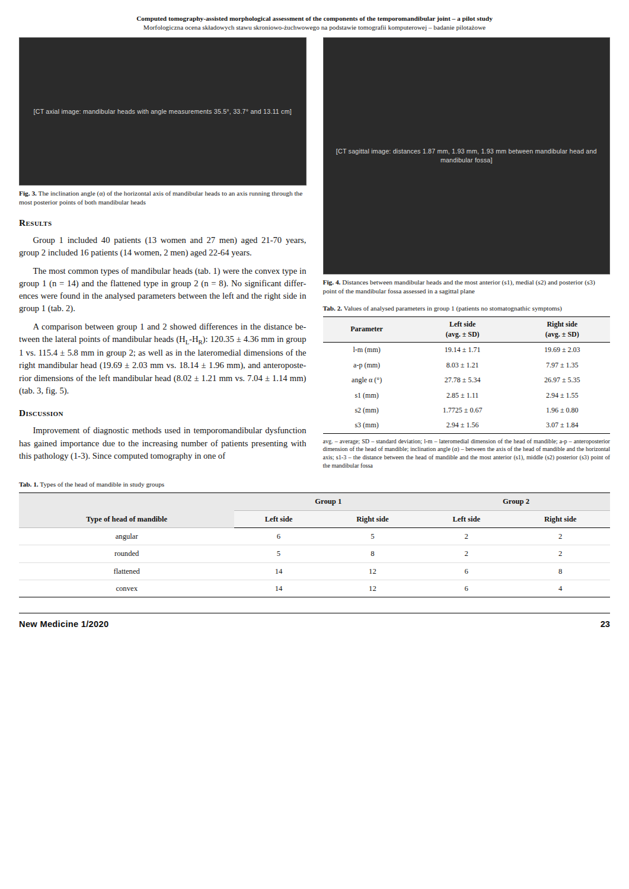Computed tomography-assisted morphological assessment of the components of the temporomandibular joint – a pilot study
Morfologiczna ocena składowych stawu skroniowo-żuchwowego na podstawie tomografii komputerowej – badanie pilotażowe
[CT axial image: mandibular heads with angle measurements 35.5°, 33.7° and 13.11 cm]
Fig. 3. The inclination angle (α) of the horizontal axis of mandibular heads to an axis running through the most posterior points of both mandibular heads
Results
Group 1 included 40 patients (13 women and 27 men) aged 21-70 years, group 2 included 16 patients (14 women, 2 men) aged 22-64 years.
The most common types of mandibular heads (tab. 1) were the convex type in group 1 (n = 14) and the flattened type in group 2 (n = 8). No significant differences were found in the analysed parameters between the left and the right side in group 1 (tab. 2).
A comparison between group 1 and 2 showed differences in the distance between the lateral points of mandibular heads (HL-HR): 120.35 ± 4.36 mm in group 1 vs. 115.4 ± 5.8 mm in group 2; as well as in the lateromedial dimensions of the right mandibular head (19.69 ± 2.03 mm vs. 18.14 ± 1.96 mm), and anteroposterior dimensions of the left mandibular head (8.02 ± 1.21 mm vs. 7.04 ± 1.14 mm) (tab. 3, fig. 5).
Discussion
Improvement of diagnostic methods used in temporomandibular dysfunction has gained importance due to the increasing number of patients presenting with this pathology (1-3). Since computed tomography in one of
[CT sagittal image: distances 1.87 mm, 1.93 mm, 1.93 mm between mandibular head and mandibular fossa]
Fig. 4. Distances between mandibular heads and the most anterior (s1), medial (s2) and posterior (s3) point of the mandibular fossa assessed in a sagittal plane
Tab. 2. Values of analysed parameters in group 1 (patients no stomatognathic symptoms)
| Parameter | Left side (avg. ± SD) | Right side (avg. ± SD) |
| --- | --- | --- |
| l-m (mm) | 19.14 ± 1.71 | 19.69 ± 2.03 |
| a-p (mm) | 8.03 ± 1.21 | 7.97 ± 1.35 |
| angle α (°) | 27.78 ± 5.34 | 26.97 ± 5.35 |
| s1 (mm) | 2.85 ± 1.11 | 2.94 ± 1.55 |
| s2 (mm) | 1.7725 ± 0.67 | 1.96 ± 0.80 |
| s3 (mm) | 2.94 ± 1.56 | 3.07 ± 1.84 |
avg. – average; SD – standard deviation; l-m – lateromedial dimension of the head of mandible; a-p – anteroposterior dimension of the head of mandible; inclination angle (α) – between the axis of the head of mandible and the horizontal axis; s1-3 – the distance between the head of mandible and the most anterior (s1), middle (s2) posterior (s3) point of the mandibular fossa
Tab. 1. Types of the head of mandible in study groups
| Type of head of mandible | Group 1 | Group 2 |
| --- | --- | --- |
| Left side | Right side | Left side | Right side |
| angular | 6 | 5 | 2 | 2 |
| rounded | 5 | 8 | 2 | 2 |
| flattened | 14 | 12 | 6 | 8 |
| convex | 14 | 12 | 6 | 4 |
New Medicine 1/2020
23